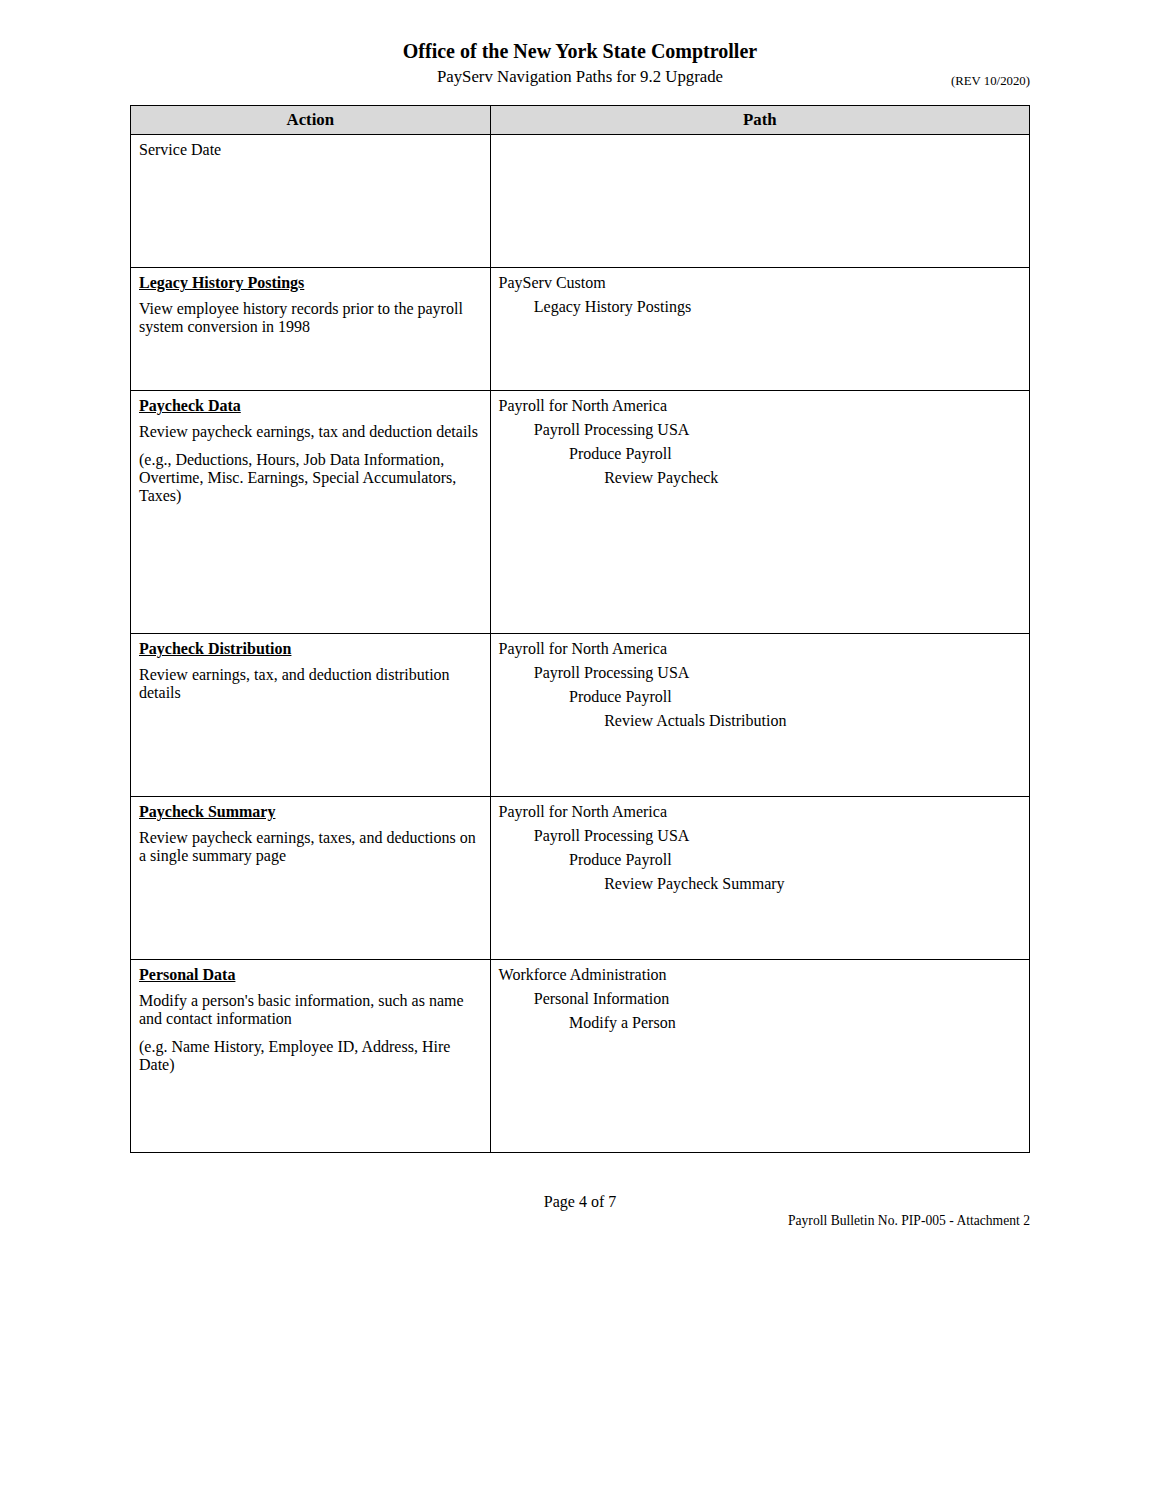Office of the New York State Comptroller
PayServ Navigation Paths for 9.2 Upgrade (REV 10/2020)
| Action | Path |
| --- | --- |
| Service Date | |
| Legacy History Postings View employee history records prior to the payroll system conversion in 1998 | PayServ Custom Legacy History Postings |
| Paycheck Data Review paycheck earnings, tax and deduction details (e.g., Deductions, Hours, Job Data Information, Overtime, Misc. Earnings, Special Accumulators, Taxes) | Payroll for North America Payroll Processing USA Produce Payroll Review Paycheck |
| Paycheck Distribution Review earnings, tax, and deduction distribution details | Payroll for North America Payroll Processing USA Produce Payroll Review Actuals Distribution |
| Paycheck Summary Review paycheck earnings, taxes, and deductions on a single summary page | Payroll for North America Payroll Processing USA Produce Payroll Review Paycheck Summary |
| Personal Data Modify a person's basic information, such as name and contact information (e.g. Name History, Employee ID, Address, Hire Date) | Workforce Administration Personal Information Modify a Person |
Page 4 of 7 Payroll Bulletin No. PIP-005 - Attachment 2